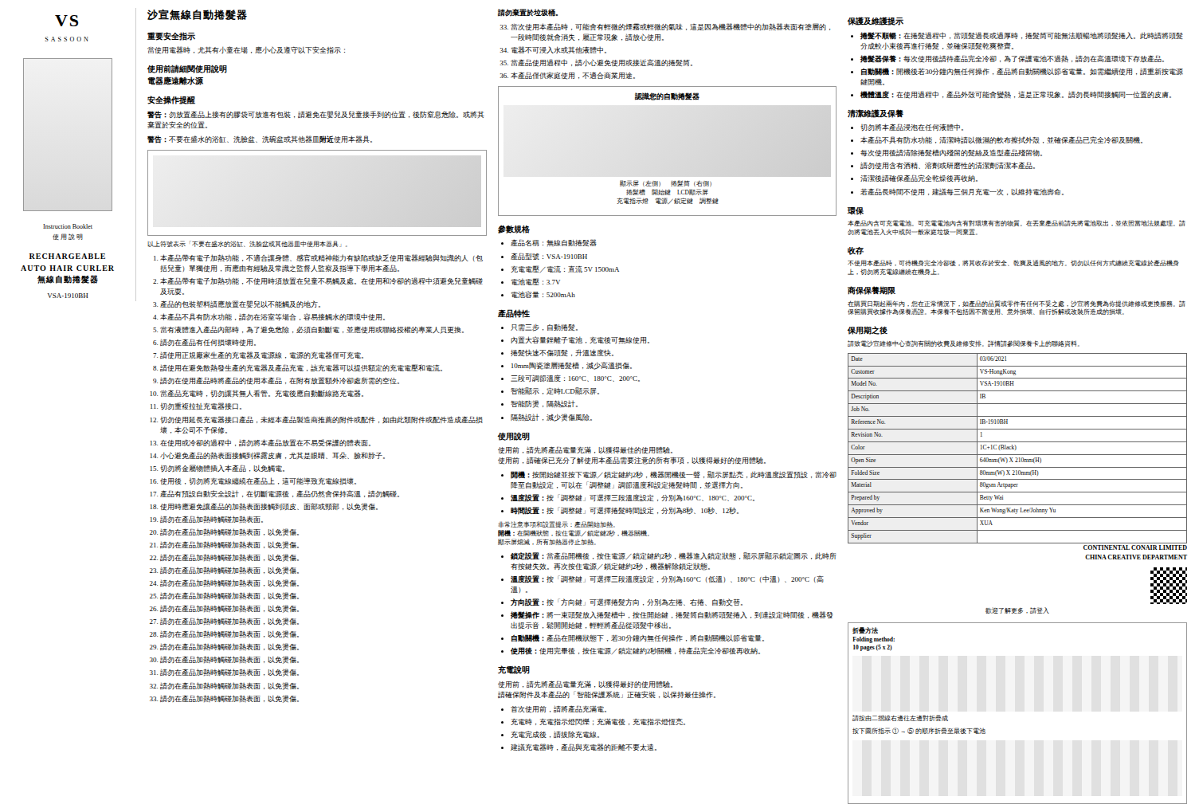VS
SASSOON
Instruction Booklet
使 用 說 明
RECHARGEABLE
AUTO HAIR CURLER
無線自動捲髮器
VSA-1910BH
沙宣無線自動捲髮器
重要安全指示
當使用電器時，尤其有小童在場，應小心及遵守以下安全指示：
使用前請細閱使用說明
電器應遠離水源
安全操作提醒
警告：勿放置產品上接有的膠袋可放進有包裝，請避免在嬰兒及兒童接手到的位置，後防窒息危險。或將其棄置於安全的位置。
警告：不要在盛水的浴缸、洗臉盆、洗碗盆或其他器皿附近使用本器具。
以上符號表示「不要在盛水的浴缸、洗臉盆或其他器皿中使用本器具」。
本產品帶有電子加熱功能，不適合讓身體、感官或精神能力有缺陷或缺乏使用電器經驗與知識的人（包括兒童）單獨使用，而應由有經驗及常識之監督人監察及指導下學用本產品。
本產品帶有電子加熱功能，不使用時須放置在兒童不易觸及處。在使用和冷卻的過程中須避免兒童觸碰及玩耍。
產品的包裝塑料請應放置在嬰兒以不能觸及的地方。
本產品不具有防水功能，請勿在浴室等場合，容易接觸水的環境中使用。
當有液體進入產品內部時，為了避免危險，必須自動斷電，並應使用或聯絡授權的專業人員更換。
請勿在產品有任何損壞時使用。
請使用正規廠家生產的充電器及電源線，電源的充電器僅可充電。
請使用在避免散熱發生產的充電器及產品充電，該充電器可以提供額定的充電電壓和電流。
請勿在使用產品時將產品的使用本產品，在附有放置額外冷卻處所需的空位。
當產品充電時，切勿讓其無人看管。充電後應自動斷線路充電器。
切勿重複拉扯充電器接口。
切勿使用延長充電器接口產品，未經本產品製造商推薦的附件或配件，如由此類附件或配件造成產品損壞，本公司不予保修。
在使用或冷卻的過程中，請勿將本產品放置在不易受保護的體表面。
小心避免產品的熱表面接觸到裸露皮膚，尤其是眼睛、耳朵、臉和脖子。
切勿將金屬物體插入本產品，以免觸電。
使用後，切勿將充電線纏繞在產品上，這可能導致充電線損壞。
產品有預設自動安全設計，在切斷電源後，產品仍然會保持高溫，請勿觸碰。
使用時應避免讓產品的加熱表面接觸到頭皮、面部或頸部，以免燙傷。
請勿在產品加熱時觸碰加熱表面。
請勿在產品加熱時觸碰加熱表面，以免燙傷。
請勿在產品加熱時觸碰加熱表面，以免燙傷。
請勿在產品加熱時觸碰加熱表面，以免燙傷。
請勿在產品加熱時觸碰加熱表面，以免燙傷。
請勿在產品加熱時觸碰加熱表面，以免燙傷。
請勿在產品加熱時觸碰加熱表面，以免燙傷。
請勿在產品加熱時觸碰加熱表面，以免燙傷。
請勿在產品加熱時觸碰加熱表面，以免燙傷。
請勿在產品加熱時觸碰加熱表面，以免燙傷。
請勿在產品加熱時觸碰加熱表面，以免燙傷。
請勿在產品加熱時觸碰加熱表面，以免燙傷。
請勿在產品加熱時觸碰加熱表面，以免燙傷。
請勿在產品加熱時觸碰加熱表面，以免燙傷。
請勿在產品加熱時觸碰加熱表面，以免燙傷。
請勿棄置於垃圾桶。
當次使用本產品時，可能會有輕微的煙霧或輕微的氣味，這是因為機器機體中的加熱器表面有塗層的，一段時間後就會消失，屬正常現象，請放心使用。
電器不可浸入水或其他液體中。
當產品使用過程中，請小心避免使用或接近高溫的捲髮筒。
本產品僅供家庭使用，不適合商業用途。
認識您的自動捲髮器
顯示屏（左側）　捲髮筒（右側）
捲髮槽　開始鍵　LCD顯示屏
充電指示燈　電源／鎖定鍵　調整鍵
參數規格
產品名稱：無線自動捲髮器
產品型號：VSA-1910BH
充電電壓／電流：直流 5V 1500mA
電池電壓：3.7V
電池容量：5200mAh
產品特性
只需三步，自動捲髮。
內置大容量鋰離子電池，充電後可無線使用。
捲髮快速不傷頭髮，升溫速度快。
10mm陶瓷塗層捲髮槽，減少高溫損傷。
三段可調節溫度：160°C、180°C、200°C。
智能顯示，定時LCD顯示屏。
智能防燙，隔熱設計。
隔熱設計，減少燙傷風險。
使用說明
使用前，請先將產品電量充滿，以獲得最佳的使用體驗。
使用前，請確保已充分了解使用本產品需要注意的所有事項，以獲得最好的使用體驗。
開機：按開始鍵並按下電源／鎖定鍵約2秒，機器開機後一聲，顯示屏點亮，此時溫度設置預設，當冷卻降至自動設定，可以在「調整鍵」調節溫度和設定捲髮時間，並選擇方向。
溫度設置：按「調整鍵」可選擇三段溫度設定，分別為160°C、180°C、200°C。
時間設置：按「調整鍵」可選擇捲髮時間設定，分別為8秒、10秒、12秒。
非常注意事項和設置提示：產品開始加熱。
開機：在開機狀態，按住電源／鎖定鍵2秒，機器關機。
顯示屏熄滅，所有加熱器停止加熱。
鎖定設置：當產品開機後，按住電源／鎖定鍵約2秒，機器進入鎖定狀態，顯示屏顯示鎖定圖示，此時所有按鍵失效。再次按住電源／鎖定鍵約2秒，機器解除鎖定狀態。
溫度設置：按「調整鍵」可選擇三段溫度設定，分別為160°C（低溫）、180°C（中溫）、200°C（高溫）。
方向設置：按「方向鍵」可選擇捲髮方向，分別為左捲、右捲、自動交替。
捲髮操作：將一束頭髮放入捲髮槽中，按住開始鍵，捲髮筒自動將頭髮捲入，到達設定時間後，機器發出提示音，鬆開開始鍵，輕輕將產品從頭髮中移出。
自動關機：產品在開機狀態下，若30分鐘內無任何操作，將自動關機以節省電量。
使用後：使用完畢後，按住電源／鎖定鍵約2秒關機，待產品完全冷卻後再收納。
充電說明
使用前，請先將產品電量充滿，以獲得最好的使用體驗。
請確保附件及本產品的「智能保護系統」正確安裝，以保持最佳操作。
首次使用前，請將產品充滿電。
充電時，充電指示燈閃爍；充滿電後，充電指示燈恆亮。
充電完成後，請拔除充電線。
建議充電器時，產品與充電器的距離不要太遠。
保護及維護提示
捲髮不順暢：在捲髮過程中，當頭髮過長或過厚時，捲髮筒可能無法順暢地將頭髮捲入。此時請將頭髮分成較小束後再進行捲髮，並確保頭髮乾爽整齊。
捲髮器保養：每次使用後請待產品完全冷卻，為了保護電池不過熱，請勿在高溫環境下存放產品。
自動關機：開機後若30分鐘內無任何操作，產品將自動關機以節省電量。如需繼續使用，請重新按電源鍵開機。
機體溫度：在使用過程中，產品外殼可能會變熱，這是正常現象。請勿長時間接觸同一位置的皮膚。
清潔維護及保養
切勿將本產品浸泡在任何液體中。
本產品不具有防水功能，清潔時請以微濕的軟布擦拭外殼，並確保產品已完全冷卻及關機。
每次使用後請清除捲髮槽內殘留的髮絲及造型產品殘留物。
請勿使用含有酒精、溶劑或研磨性的清潔劑清潔本產品。
清潔後請確保產品完全乾燥後再收納。
若產品長時間不使用，建議每三個月充電一次，以維持電池壽命。
環保
本產品內含可充電電池。可充電電池內含有對環境有害的物質。在丟棄產品前請先將電池取出，並依照當地法規處理。請勿將電池丟入火中或與一般家庭垃圾一同棄置。
收存
不使用本產品時，可待機身完全冷卻後，將其收存於安全、乾爽及通風的地方。切勿以任何方式纏繞充電線於產品機身上，切勿將充電線纏繞在機身上。
商保保養期限
在購買日期起兩年內，您在正常情況下，如產品的品質或零件有任何不妥之處，沙宣將免費為你提供維修或更換服務。請保留購買收據作為保養憑證。本保養不包括因不當使用、意外損壞、自行拆解或改裝所造成的損壞。
保用期之後
請致電沙宣維修中心查詢有關的收費及維修安排。詳情請參閱保養卡上的聯絡資料。
| Date | 03/06/2021 |
| Customer | VS-HongKong |
| Model No. | VSA-1910BH |
| Description | IB |
| Job No. | |
| Reference No. | IB-1910BH |
| Revision No. | 1 |
| Color | 1C+1C (Black) |
| Open Size | 640mm(W) X 210mm(H) |
| Folded Size | 80mm(W) X 210mm(H) |
| Material | 80gsm Artpaper |
| Prepared by | Betty Wai |
| Approved by | Ken Wong/Katy Lee/Johnny Yu |
| Vendor | XUA |
| Supplier | |
CONTINENTAL CONAIR LIMITED
CHINA CREATIVE DEPARTMENT
歡迎了解更多，請登入
折疊方法
Folding method:
10 pages (5 x 2)
請按由二摺線右邊往左邊對折疊成
按下圖所指示 ① → ⑤ 的順序折疊至最後下電池